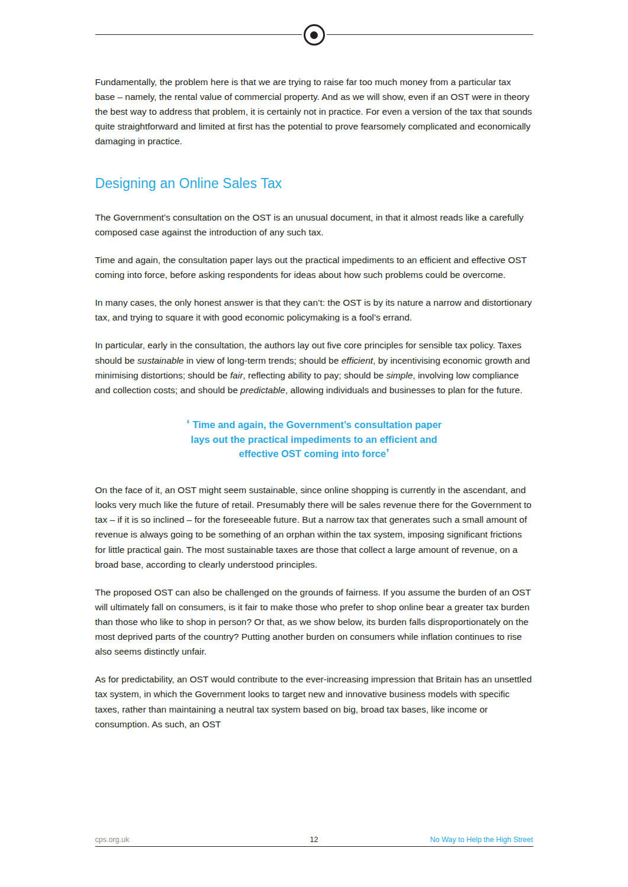Fundamentally, the problem here is that we are trying to raise far too much money from a particular tax base – namely, the rental value of commercial property. And as we will show, even if an OST were in theory the best way to address that problem, it is certainly not in practice. For even a version of the tax that sounds quite straightforward and limited at first has the potential to prove fearsomely complicated and economically damaging in practice.
Designing an Online Sales Tax
The Government’s consultation on the OST is an unusual document, in that it almost reads like a carefully composed case against the introduction of any such tax.
Time and again, the consultation paper lays out the practical impediments to an efficient and effective OST coming into force, before asking respondents for ideas about how such problems could be overcome.
In many cases, the only honest answer is that they can’t: the OST is by its nature a narrow and distortionary tax, and trying to square it with good economic policymaking is a fool’s errand.
In particular, early in the consultation, the authors lay out five core principles for sensible tax policy. Taxes should be sustainable in view of long-term trends; should be efficient, by incentivising economic growth and minimising distortions; should be fair, reflecting ability to pay; should be simple, involving low compliance and collection costs; and should be predictable, allowing individuals and businesses to plan for the future.
‘ Time and again, the Government’s consultation paper lays out the practical impediments to an efficient and effective OST coming into force’
On the face of it, an OST might seem sustainable, since online shopping is currently in the ascendant, and looks very much like the future of retail. Presumably there will be sales revenue there for the Government to tax – if it is so inclined – for the foreseeable future. But a narrow tax that generates such a small amount of revenue is always going to be something of an orphan within the tax system, imposing significant frictions for little practical gain. The most sustainable taxes are those that collect a large amount of revenue, on a broad base, according to clearly understood principles.
The proposed OST can also be challenged on the grounds of fairness. If you assume the burden of an OST will ultimately fall on consumers, is it fair to make those who prefer to shop online bear a greater tax burden than those who like to shop in person? Or that, as we show below, its burden falls disproportionately on the most deprived parts of the country? Putting another burden on consumers while inflation continues to rise also seems distinctly unfair.
As for predictability, an OST would contribute to the ever-increasing impression that Britain has an unsettled tax system, in which the Government looks to target new and innovative business models with specific taxes, rather than maintaining a neutral tax system based on big, broad tax bases, like income or consumption. As such, an OST
cps.org.uk
12
No Way to Help the High Street